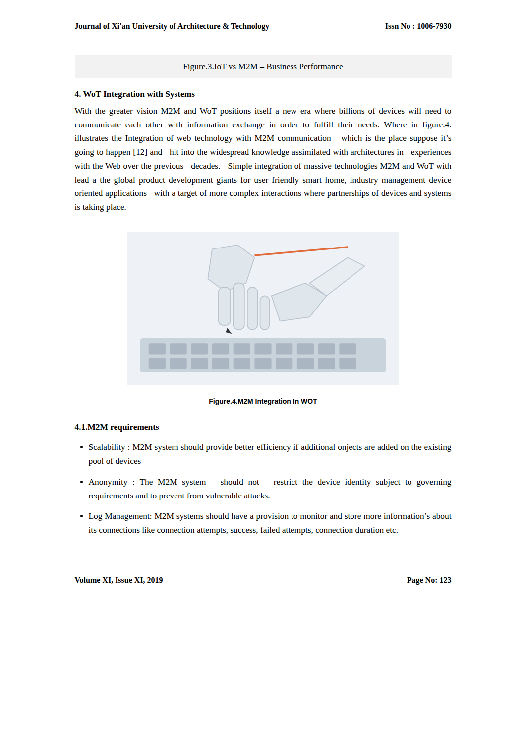Journal of Xi'an University of Architecture & Technology Issn No : 1006-7930
Figure.3.IoT vs M2M – Business Performance
4. WoT Integration with Systems
With the greater vision M2M and WoT positions itself a new era where billions of devices will need to communicate each other with information exchange in order to fulfill their needs. Where in figure.4. illustrates the Integration of web technology with M2M communication which is the place suppose it’s going to happen [12] and hit into the widespread knowledge assimilated with architectures in experiences with the Web over the previous decades. Simple integration of massive technologies M2M and WoT with lead a the global product development giants for user friendly smart home, industry management device oriented applications with a target of more complex interactions where partnerships of devices and systems is taking place.
Figure.4.M2M Integration In WOT
4.1.M2M requirements
Scalability : M2M system should provide better efficiency if additional onjects are added on the existing pool of devices
Anonymity : The M2M system should not restrict the device identity subject to governing requirements and to prevent from vulnerable attacks.
Log Management: M2M systems should have a provision to monitor and store more information’s about its connections like connection attempts, success, failed attempts, connection duration etc.
Volume XI, Issue XI, 2019 Page No: 123